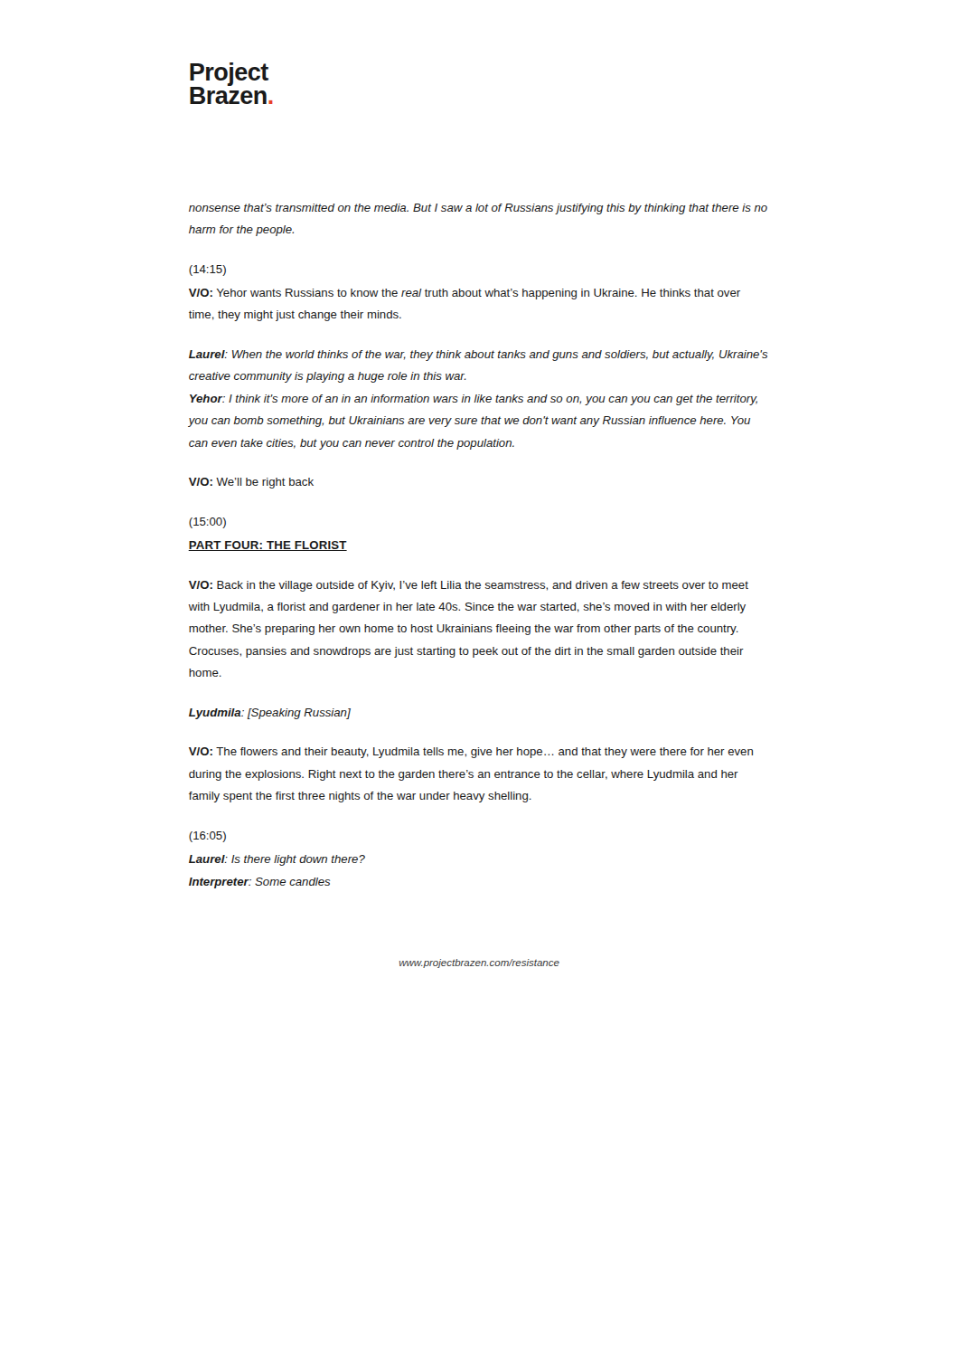Project
Brazen.
nonsense that’s transmitted on the media. But I saw a lot of Russians justifying this by thinking that there is no harm for the people.
(14:15)
V/O: Yehor wants Russians to know the real truth about what’s happening in Ukraine. He thinks that over time, they might just change their minds.
Laurel: When the world thinks of the war, they think about tanks and guns and soldiers, but actually, Ukraine's creative community is playing a huge role in this war.
Yehor: I think it's more of an in an information wars in like tanks and so on, you can you can get the territory, you can bomb something, but Ukrainians are very sure that we don't want any Russian influence here. You can even take cities, but you can never control the population.
V/O: We’ll be right back
(15:00)
PART FOUR: THE FLORIST
V/O: Back in the village outside of Kyiv, I’ve left Lilia the seamstress, and driven a few streets over to meet with Lyudmila, a florist and gardener in her late 40s. Since the war started, she’s moved in with her elderly mother. She’s preparing her own home to host Ukrainians fleeing the war from other parts of the country. Crocuses, pansies and snowdrops are just starting to peek out of the dirt in the small garden outside their home.
Lyudmila: [Speaking Russian]
V/O: The flowers and their beauty, Lyudmila tells me, give her hope… and that they were there for her even during the explosions. Right next to the garden there’s an entrance to the cellar, where Lyudmila and her family spent the first three nights of the war under heavy shelling.
(16:05)
Laurel: Is there light down there?
Interpreter: Some candles
www.projectbrazen.com/resistance